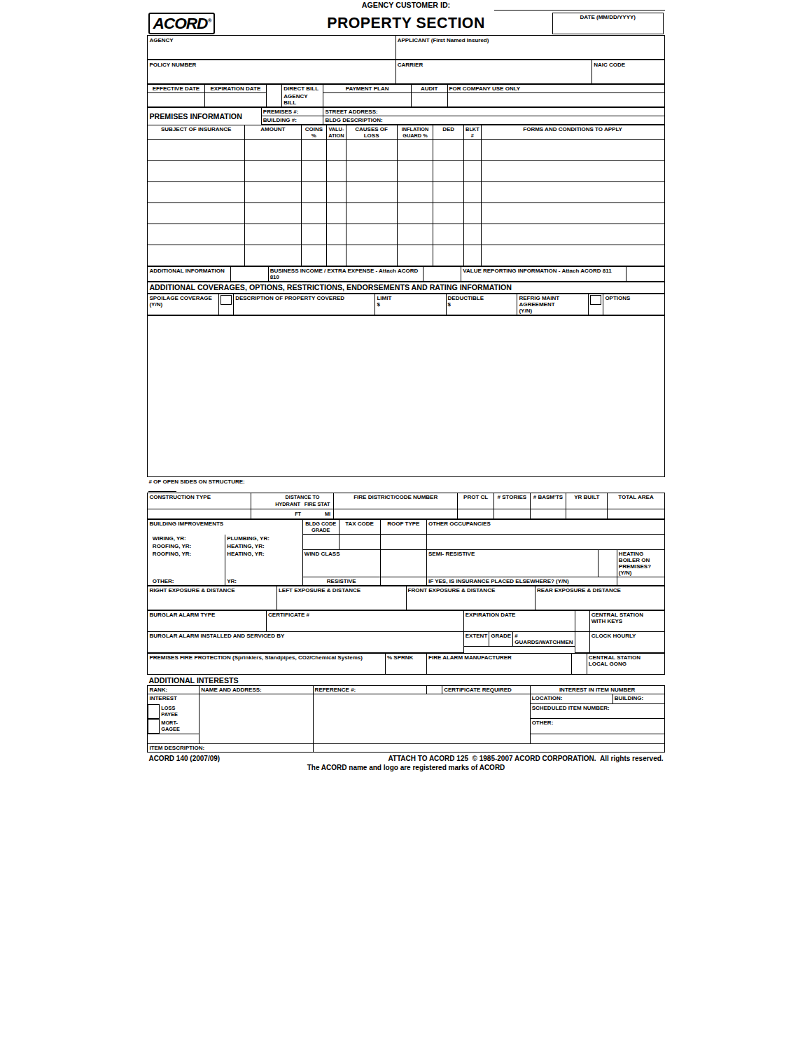| | AGENCY CUSTOMER ID: | |
| ACORD ® | PROPERTY SECTION | / DATE (MM/DD/YYYY) / |
| AGENCY | APPLICANT (First Named Insured) |
| POLICY NUMBER | CARRIER | NAIC CODE |
| EFFECTIVE DATE | EXPIRATION DATE | | DIRECT BILL | PAYMENT PLAN | AUDIT | FOR COMPANY USE ONLY |
| | | | AGENCY BILL | | | |
| PREMISES INFORMATION | PREMISES #: | STREET ADDRESS: |
| BUILDING #: | BLDG DESCRIPTION: |
| SUBJECT OF INSURANCE | AMOUNT | COINS % | VALU- ATION | CAUSES OF LOSS | INFLATION GUARD % | DED | BLKT # | FORMS AND CONDITIONS TO APPLY |
| ADDITIONAL INFORMATION | | BUSINESS INCOME / EXTRA EXPENSE - Attach ACORD 810 | | VALUE REPORTING INFORMATION - Attach ACORD 811 | |
| ADDITIONAL COVERAGES, OPTIONS, RESTRICTIONS, ENDORSEMENTS AND RATING INFORMATION |
| SPOILAGE COVERAGE (Y/N) | | DESCRIPTION OF PROPERTY COVERED | LIMIT $ | DEDUCTIBLE $ | REFRIG MAINT AGREEMENT (Y/N) | | OPTIONS |
| # OF OPEN SIDES ON STRUCTURE: | |
| CONSTRUCTION TYPE | | DISTANCE TO / HYDRANT / FIRE STAT / | FIRE DISTRICT/CODE NUMBER | PROT CL | # STORIES | # BASM'TS | YR BUILT | TOTAL AREA |
| | | / FT / MI / | | | | | | |
| BUILDING IMPROVEMENTS | BLDG CODE GRADE | TAX CODE | ROOF TYPE | OTHER OCCUPANCIES |
| WIRING, YR: | PLUMBING, YR: | | | | |
| ROOFING, YR: | HEATING, YR: |
| ROOFING, YR: | HEATING, YR: | WIND CLASS | | SEMI- RESISTIVE | | HEATING BOILER ON PREMISES? (Y/N) |
| OTHER: | YR: | RESISTIVE | | IF YES, IS INSURANCE PLACED ELSEWHERE? (Y/N) | |
| RIGHT EXPOSURE & DISTANCE | LEFT EXPOSURE & DISTANCE | FRONT EXPOSURE & DISTANCE | REAR EXPOSURE & DISTANCE |
| BURGLAR ALARM TYPE | CERTIFICATE # | EXPIRATION DATE | | CENTRAL STATION WITH KEYS |
| BURGLAR ALARM INSTALLED AND SERVICED BY | / EXTENT / GRADE / # GUARDS/WATCHMEN / | | CLOCK HOURLY |
| PREMISES FIRE PROTECTION (Sprinklers, Standpipes, CO2/Chemical Systems) | % SPRNK | FIRE ALARM MANUFACTURER | | CENTRAL STATION LOCAL GONG |
| ADDITIONAL INTERESTS |
| RANK: | NAME AND ADDRESS: | REFERENCE #: | | CERTIFICATE REQUIRED | INTEREST IN ITEM NUMBER |
| INTEREST | | | LOCATION: | BUILDING: |
| / / LOSS PAYEE / | SCHEDULED ITEM NUMBER: |
| / / MORT- GAGEE / | OTHER: |
| ITEM DESCRIPTION: | |
| ACORD 140 (2007/09) | ATTACH TO ACORD 125 © 1985-2007 ACORD CORPORATION. All rights reserved. |
| The ACORD name and logo are registered marks of ACORD |